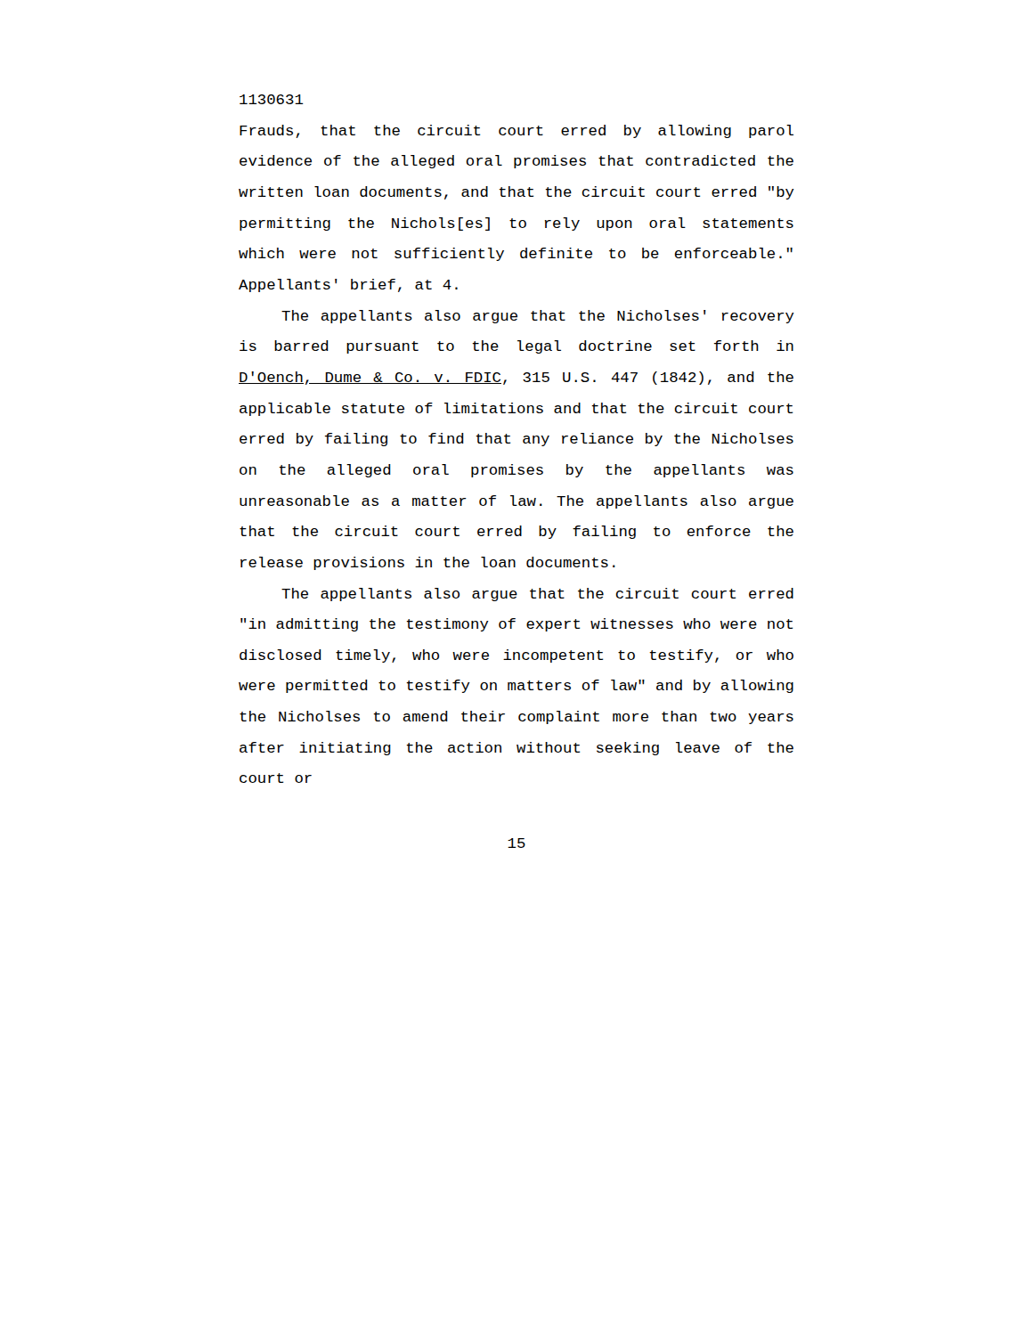1130631
Frauds, that the circuit court erred by allowing parol evidence of the alleged oral promises that contradicted the written loan documents, and that the circuit court erred "by permitting the Nichols[es] to rely upon oral statements which were not sufficiently definite to be enforceable." Appellants' brief, at 4.
The appellants also argue that the Nicholses' recovery is barred pursuant to the legal doctrine set forth in D'Oench, Dume & Co. v. FDIC, 315 U.S. 447 (1842), and the applicable statute of limitations and that the circuit court erred by failing to find that any reliance by the Nicholses on the alleged oral promises by the appellants was unreasonable as a matter of law. The appellants also argue that the circuit court erred by failing to enforce the release provisions in the loan documents.
The appellants also argue that the circuit court erred "in admitting the testimony of expert witnesses who were not disclosed timely, who were incompetent to testify, or who were permitted to testify on matters of law" and by allowing the Nicholses to amend their complaint more than two years after initiating the action without seeking leave of the court or
15